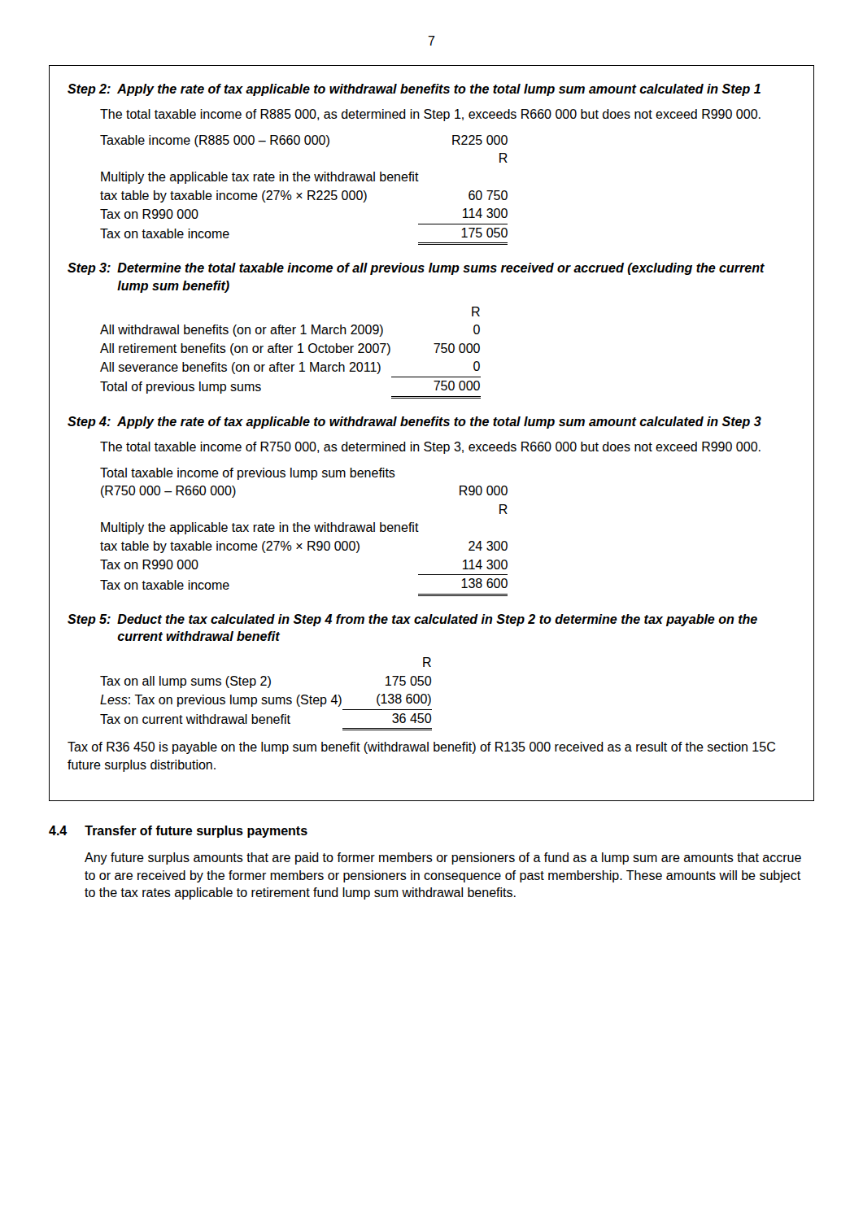7
Step 2: Apply the rate of tax applicable to withdrawal benefits to the total lump sum amount calculated in Step 1
The total taxable income of R885 000, as determined in Step 1, exceeds R660 000 but does not exceed R990 000.
| Taxable income (R885 000 – R660 000) | R225 000 |
| | R |
| Multiply the applicable tax rate in the withdrawal benefit | |
| tax table by taxable income (27% × R225 000) | 60 750 |
| Tax on R990 000 | 114 300 |
| Tax on taxable income | 175 050 |
Step 3: Determine the total taxable income of all previous lump sums received or accrued (excluding the current lump sum benefit)
| | R |
| All withdrawal benefits (on or after 1 March 2009) | 0 |
| All retirement benefits (on or after 1 October 2007) | 750 000 |
| All severance benefits (on or after 1 March 2011) | 0 |
| Total of previous lump sums | 750 000 |
Step 4: Apply the rate of tax applicable to withdrawal benefits to the total lump sum amount calculated in Step 3
The total taxable income of R750 000, as determined in Step 3, exceeds R660 000 but does not exceed R990 000.
| Total taxable income of previous lump sum benefits | |
| (R750 000 – R660 000) | R90 000 |
| | R |
| Multiply the applicable tax rate in the withdrawal benefit | |
| tax table by taxable income (27% × R90 000) | 24 300 |
| Tax on R990 000 | 114 300 |
| Tax on taxable income | 138 600 |
Step 5: Deduct the tax calculated in Step 4 from the tax calculated in Step 2 to determine the tax payable on the current withdrawal benefit
| | R |
| Tax on all lump sums (Step 2) | 175 050 |
| Less : Tax on previous lump sums (Step 4) | (138 600) |
| Tax on current withdrawal benefit | 36 450 |
Tax of R36 450 is payable on the lump sum benefit (withdrawal benefit) of R135 000 received as a result of the section 15C future surplus distribution.
4.4 Transfer of future surplus payments
Any future surplus amounts that are paid to former members or pensioners of a fund as a lump sum are amounts that accrue to or are received by the former members or pensioners in consequence of past membership. These amounts will be subject to the tax rates applicable to retirement fund lump sum withdrawal benefits.